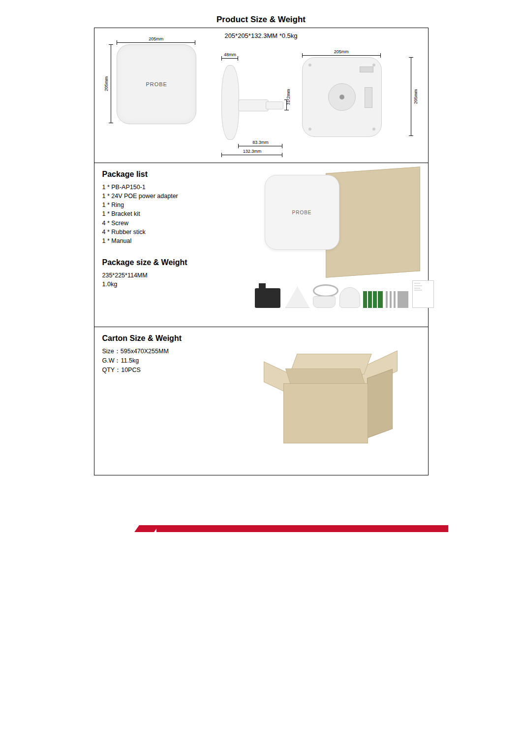Product Size & Weight
205*205*132.3MM *0.5kg
205mm
205mm
PROBE
48mm
31.2mm
83.3mm
132.3mm
205mm
205mm
Package list
1 * PB-AP150-1
1 * 24V POE power adapter
1 * Ring
1 * Bracket kit
4 * Screw
4 * Rubber stick
1 * Manual
Package size & Weight
235*225*114MM
1.0kg
PROBE
▭▭▭
▭▭▭▭
▭▭▭
▭▭▭▭
Carton Size & Weight
Size：595x470X255MM
G.W：11.5kg
QTY：10PCS